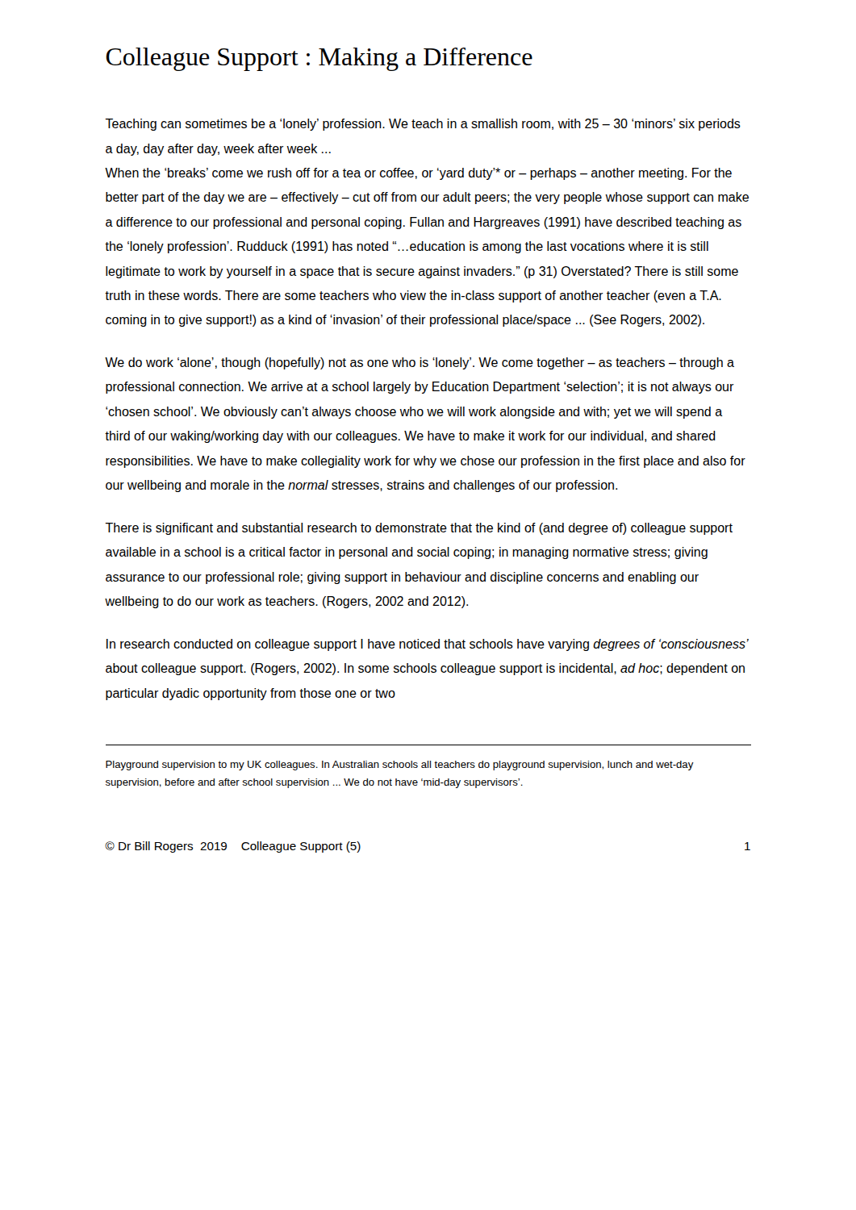Colleague Support : Making a Difference
Teaching can sometimes be a ‘lonely’ profession. We teach in a smallish room, with 25 – 30 ‘minors’ six periods a day, day after day, week after week ...
When the ‘breaks’ come we rush off for a tea or coffee, or ‘yard duty’* or – perhaps – another meeting. For the better part of the day we are – effectively – cut off from our adult peers; the very people whose support can make a difference to our professional and personal coping. Fullan and Hargreaves (1991) have described teaching as the ‘lonely profession’. Rudduck (1991) has noted “…education is among the last vocations where it is still legitimate to work by yourself in a space that is secure against invaders.” (p 31) Overstated? There is still some truth in these words. There are some teachers who view the in-class support of another teacher (even a T.A. coming in to give support!) as a kind of ‘invasion’ of their professional place/space ... (See Rogers, 2002).
We do work ‘alone’, though (hopefully) not as one who is ‘lonely’. We come together – as teachers – through a professional connection. We arrive at a school largely by Education Department ‘selection’; it is not always our ‘chosen school’. We obviously can’t always choose who we will work alongside and with; yet we will spend a third of our waking/working day with our colleagues. We have to make it work for our individual, and shared responsibilities. We have to make collegiality work for why we chose our profession in the first place and also for our wellbeing and morale in the normal stresses, strains and challenges of our profession.
There is significant and substantial research to demonstrate that the kind of (and degree of) colleague support available in a school is a critical factor in personal and social coping; in managing normative stress; giving assurance to our professional role; giving support in behaviour and discipline concerns and enabling our wellbeing to do our work as teachers. (Rogers, 2002 and 2012).
In research conducted on colleague support I have noticed that schools have varying degrees of ‘consciousness’ about colleague support. (Rogers, 2002). In some schools colleague support is incidental, ad hoc; dependent on particular dyadic opportunity from those one or two
Playground supervision to my UK colleagues. In Australian schools all teachers do playground supervision, lunch and wet-day supervision, before and after school supervision ... We do not have ‘mid-day supervisors’.
© Dr Bill Rogers 2019 Colleague Support (5) 1